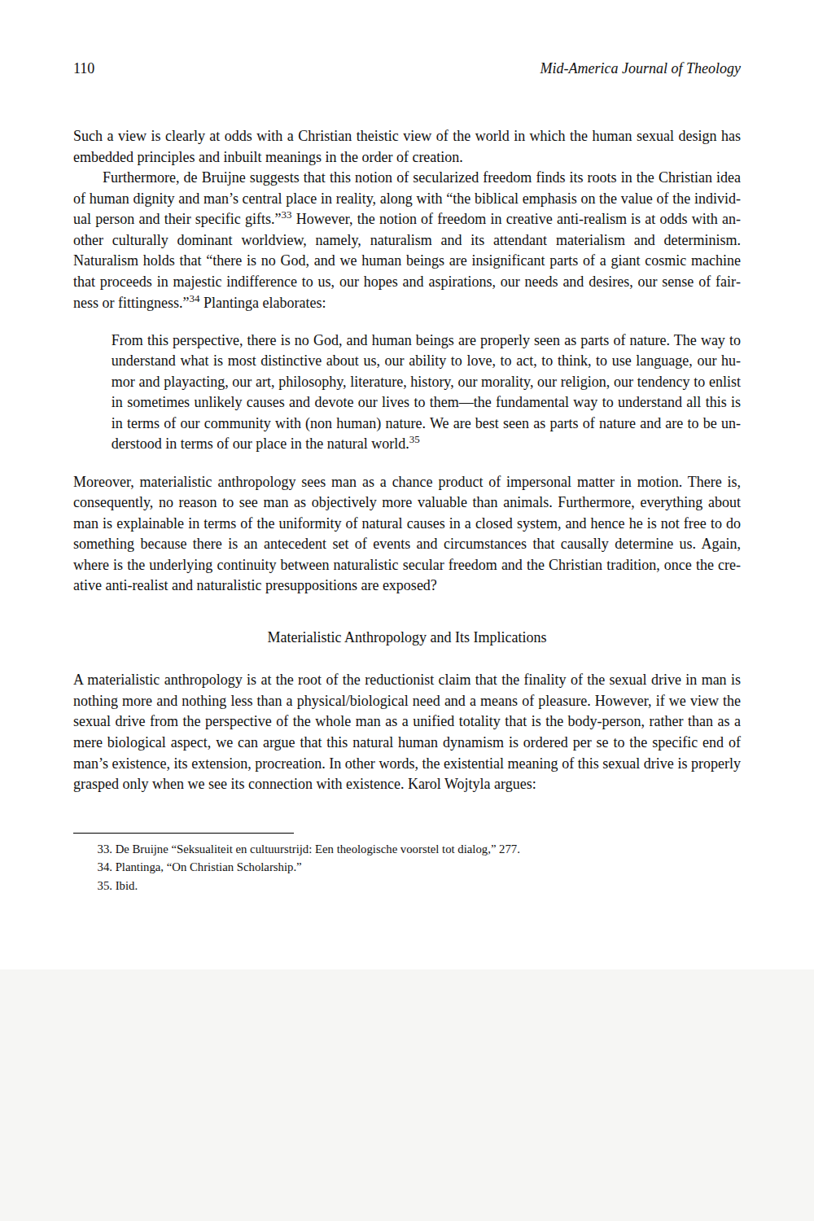110 Mid-America Journal of Theology
Such a view is clearly at odds with a Christian theistic view of the world in which the human sexual design has embedded principles and inbuilt meanings in the order of creation.
Furthermore, de Bruijne suggests that this notion of secularized freedom finds its roots in the Christian idea of human dignity and man’s central place in reality, along with “the biblical emphasis on the value of the individual person and their specific gifts.”33 However, the notion of freedom in creative anti-realism is at odds with another culturally dominant worldview, namely, naturalism and its attendant materialism and determinism. Naturalism holds that “there is no God, and we human beings are insignificant parts of a giant cosmic machine that proceeds in majestic indifference to us, our hopes and aspirations, our needs and desires, our sense of fairness or fittingness.”34 Plantinga elaborates:
From this perspective, there is no God, and human beings are properly seen as parts of nature. The way to understand what is most distinctive about us, our ability to love, to act, to think, to use language, our humor and playacting, our art, philosophy, literature, history, our morality, our religion, our tendency to enlist in sometimes unlikely causes and devote our lives to them—the fundamental way to understand all this is in terms of our community with (non human) nature. We are best seen as parts of nature and are to be understood in terms of our place in the natural world.35
Moreover, materialistic anthropology sees man as a chance product of impersonal matter in motion. There is, consequently, no reason to see man as objectively more valuable than animals. Furthermore, everything about man is explainable in terms of the uniformity of natural causes in a closed system, and hence he is not free to do something because there is an antecedent set of events and circumstances that causally determine us. Again, where is the underlying continuity between naturalistic secular freedom and the Christian tradition, once the creative anti-realist and naturalistic presuppositions are exposed?
Materialistic Anthropology and Its Implications
A materialistic anthropology is at the root of the reductionist claim that the finality of the sexual drive in man is nothing more and nothing less than a physical/biological need and a means of pleasure. However, if we view the sexual drive from the perspective of the whole man as a unified totality that is the body-person, rather than as a mere biological aspect, we can argue that this natural human dynamism is ordered per se to the specific end of man’s existence, its extension, procreation. In other words, the existential meaning of this sexual drive is properly grasped only when we see its connection with existence. Karol Wojtyla argues:
33. De Bruijne “Seksualiteit en cultuurstrijd: Een theologische voorstel tot dialog,” 277.
34. Plantinga, “On Christian Scholarship.”
35. Ibid.